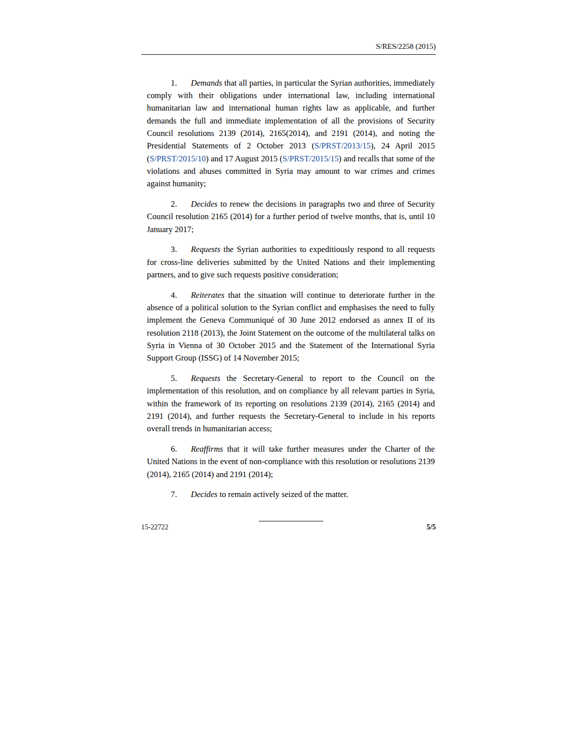S/RES/2258 (2015)
1. Demands that all parties, in particular the Syrian authorities, immediately comply with their obligations under international law, including international humanitarian law and international human rights law as applicable, and further demands the full and immediate implementation of all the provisions of Security Council resolutions 2139 (2014), 2165(2014), and 2191 (2014), and noting the Presidential Statements of 2 October 2013 (S/PRST/2013/15), 24 April 2015 (S/PRST/2015/10) and 17 August 2015 (S/PRST/2015/15) and recalls that some of the violations and abuses committed in Syria may amount to war crimes and crimes against humanity;
2. Decides to renew the decisions in paragraphs two and three of Security Council resolution 2165 (2014) for a further period of twelve months, that is, until 10 January 2017;
3. Requests the Syrian authorities to expeditiously respond to all requests for cross-line deliveries submitted by the United Nations and their implementing partners, and to give such requests positive consideration;
4. Reiterates that the situation will continue to deteriorate further in the absence of a political solution to the Syrian conflict and emphasises the need to fully implement the Geneva Communiqué of 30 June 2012 endorsed as annex II of its resolution 2118 (2013), the Joint Statement on the outcome of the multilateral talks on Syria in Vienna of 30 October 2015 and the Statement of the International Syria Support Group (ISSG) of 14 November 2015;
5. Requests the Secretary-General to report to the Council on the implementation of this resolution, and on compliance by all relevant parties in Syria, within the framework of its reporting on resolutions 2139 (2014), 2165 (2014) and 2191 (2014), and further requests the Secretary-General to include in his reports overall trends in humanitarian access;
6. Reaffirms that it will take further measures under the Charter of the United Nations in the event of non-compliance with this resolution or resolutions 2139 (2014), 2165 (2014) and 2191 (2014);
7. Decides to remain actively seized of the matter.
15-22722 5/5